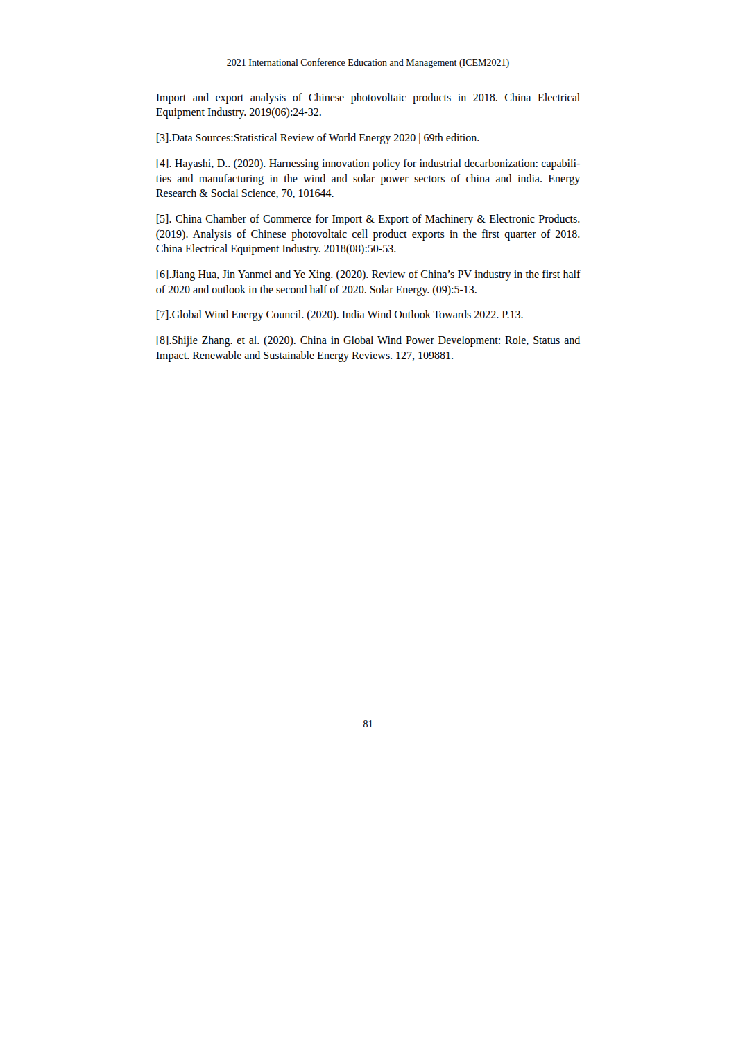2021 International Conference Education and Management (ICEM2021)
Import and export analysis of Chinese photovoltaic products in 2018. China Electrical Equipment Industry. 2019(06):24-32.
[3].Data Sources:Statistical Review of World Energy 2020 | 69th edition.
[4]. Hayashi, D.. (2020). Harnessing innovation policy for industrial decarbonization: capabilities and manufacturing in the wind and solar power sectors of china and india. Energy Research & Social Science, 70, 101644.
[5]. China Chamber of Commerce for Import & Export of Machinery & Electronic Products. (2019). Analysis of Chinese photovoltaic cell product exports in the first quarter of 2018. China Electrical Equipment Industry. 2018(08):50-53.
[6].Jiang Hua, Jin Yanmei and Ye Xing. (2020). Review of China’s PV industry in the first half of 2020 and outlook in the second half of 2020. Solar Energy. (09):5-13.
[7].Global Wind Energy Council. (2020). India Wind Outlook Towards 2022. P.13.
[8].Shijie Zhang. et al. (2020). China in Global Wind Power Development: Role, Status and Impact. Renewable and Sustainable Energy Reviews. 127, 109881.
81